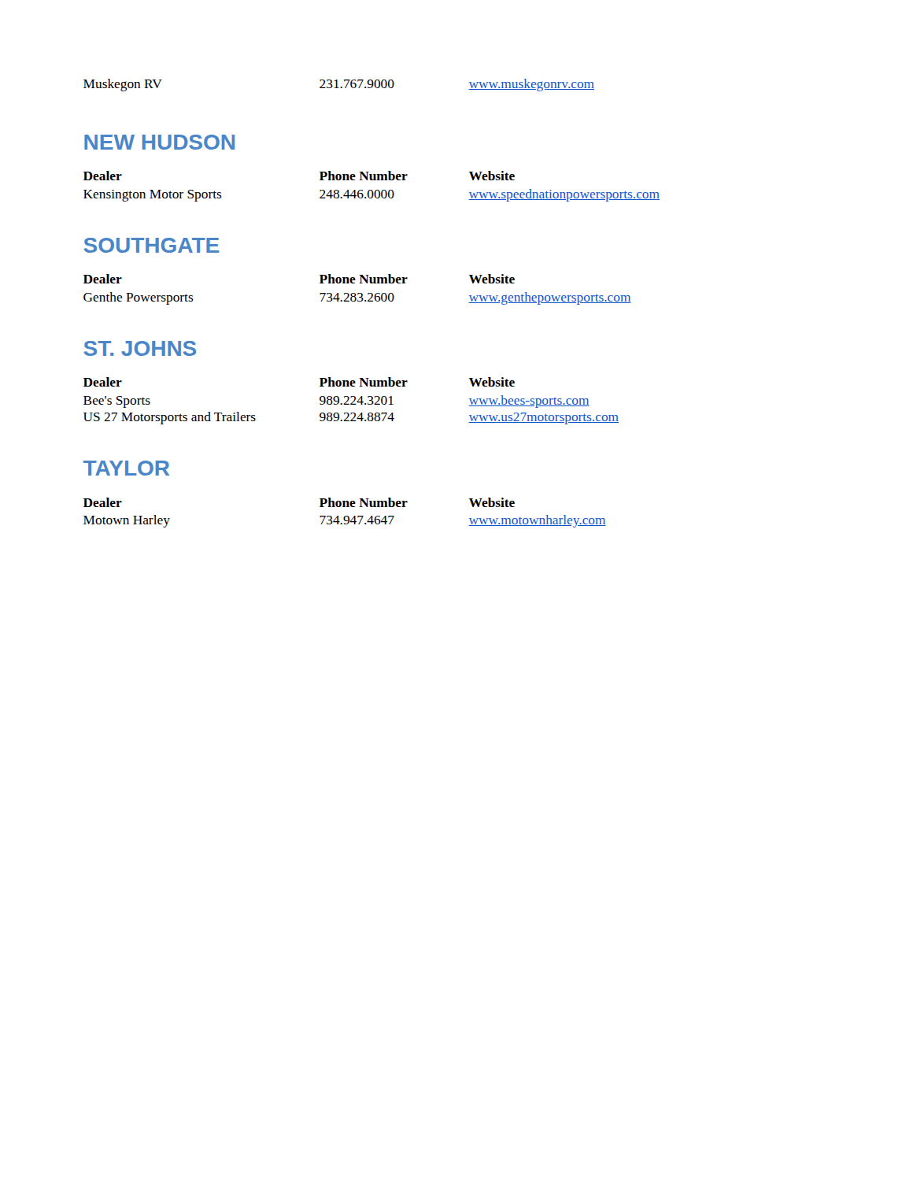| Muskegon RV | 231.767.9000 | www.muskegonrv.com |
NEW HUDSON
| Dealer | Phone Number | Website |
| Kensington Motor Sports | 248.446.0000 | www.speednationpowersports.com |
SOUTHGATE
| Dealer | Phone Number | Website |
| Genthe Powersports | 734.283.2600 | www.genthepowersports.com |
ST. JOHNS
| Dealer | Phone Number | Website |
| Bee's Sports | 989.224.3201 | www.bees-sports.com |
| US 27 Motorsports and Trailers | 989.224.8874 | www.us27motorsports.com |
TAYLOR
| Dealer | Phone Number | Website |
| Motown Harley | 734.947.4647 | www.motownharley.com |